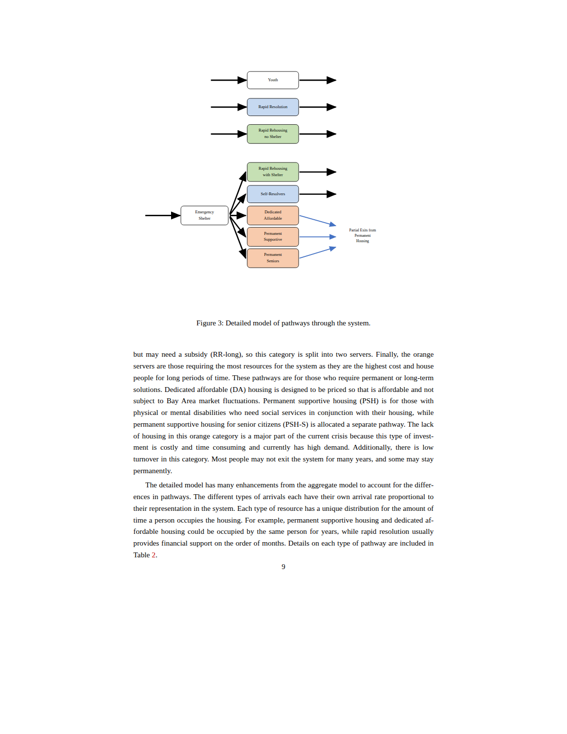Youth Rapid Resolution Rapid Rehousing no Shelter Emergency Shelter Rapid Rehousing with Shelter Self-Resolvers Dedicated Affordable Permanent Supportive Permanent Seniors Partial Exits from Permanent Housing
Figure 3: Detailed model of pathways through the system.
but may need a subsidy (RR-long), so this category is split into two servers. Finally, the orange servers are those requiring the most resources for the system as they are the highest cost and house people for long periods of time. These pathways are for those who require permanent or long-term solutions. Dedicated affordable (DA) housing is designed to be priced so that is affordable and not subject to Bay Area market fluctuations. Permanent supportive housing (PSH) is for those with physical or mental disabilities who need social services in conjunction with their housing, while permanent supportive housing for senior citizens (PSH-S) is allocated a separate pathway. The lack of housing in this orange category is a major part of the current crisis because this type of investment is costly and time consuming and currently has high demand. Additionally, there is low turnover in this category. Most people may not exit the system for many years, and some may stay permanently.
The detailed model has many enhancements from the aggregate model to account for the differences in pathways. The different types of arrivals each have their own arrival rate proportional to their representation in the system. Each type of resource has a unique distribution for the amount of time a person occupies the housing. For example, permanent supportive housing and dedicated affordable housing could be occupied by the same person for years, while rapid resolution usually provides financial support on the order of months. Details on each type of pathway are included in Table 2.
9